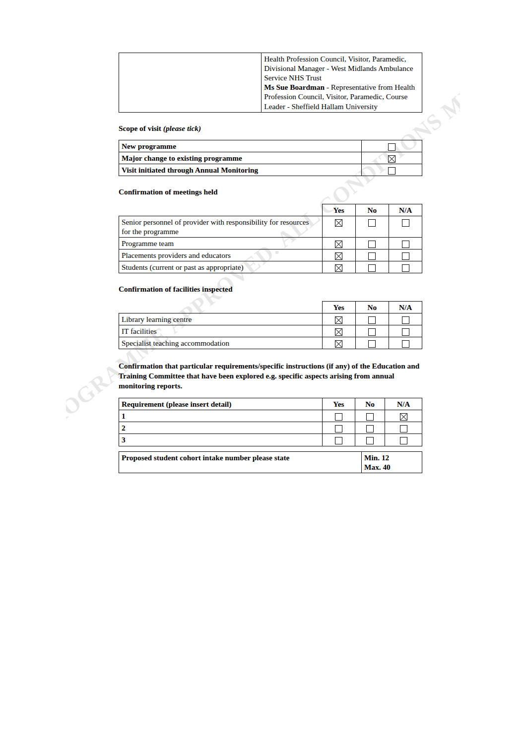PROGRAMME APPROVED. ALL CONDITIONS MET
| | Health Profession Council, Visitor, Paramedic, Divisional Manager - West Midlands Ambulance Service NHS Trust Ms Sue Boardman - Representative from Health Profession Council, Visitor, Paramedic, Course Leader - Sheffield Hallam University |
Scope of visit (please tick)
| New programme | |
| Major change to existing programme | |
| Visit initiated through Annual Monitoring | |
Confirmation of meetings held
| | Yes | No | N/A |
| --- | --- | --- | --- |
| Senior personnel of provider with responsibility for resources for the programme | | | |
| Programme team | | | |
| Placements providers and educators | | | |
| Students (current or past as appropriate) | | | |
Confirmation of facilities inspected
| | Yes | No | N/A |
| --- | --- | --- | --- |
| Library learning centre | | | |
| IT facilities | | | |
| Specialist teaching accommodation | | | |
Confirmation that particular requirements/specific instructions (if any) of the Education and Training Committee that have been explored e.g. specific aspects arising from annual monitoring reports.
| Requirement (please insert detail) | Yes | No | N/A |
| --- | --- | --- | --- |
| 1 | | | |
| 2 | | | |
| 3 | | | |
| Proposed student cohort intake number please state | Min. 12 Max. 40 |